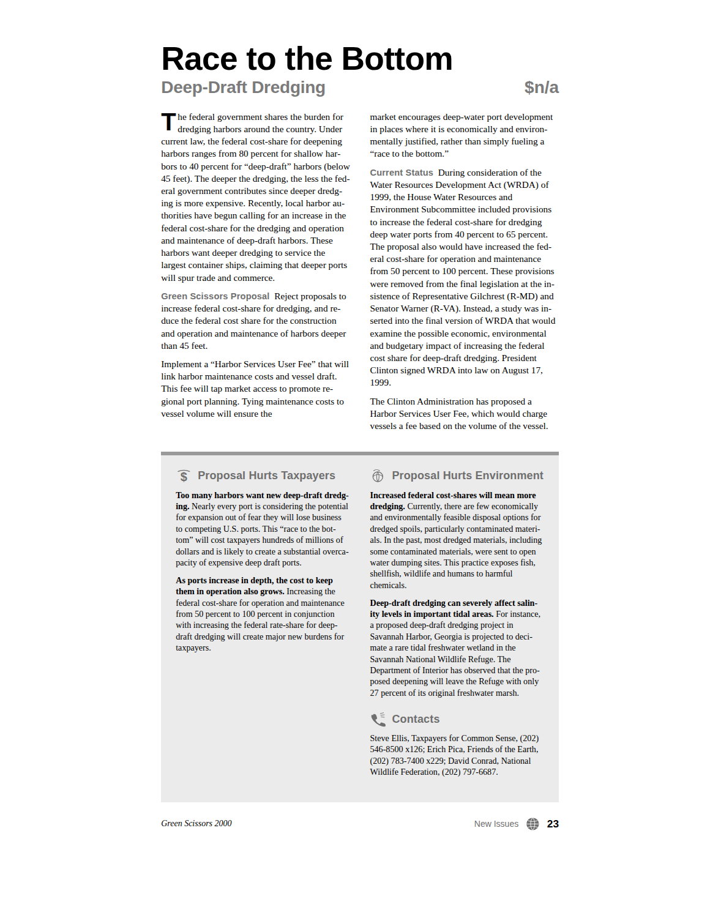Race to the Bottom
Deep-Draft Dredging
$n/a
The federal government shares the burden for dredging harbors around the country. Under current law, the federal cost-share for deepening harbors ranges from 80 percent for shallow harbors to 40 percent for “deep-draft” harbors (below 45 feet). The deeper the dredging, the less the federal government contributes since deeper dredging is more expensive. Recently, local harbor authorities have begun calling for an increase in the federal cost-share for the dredging and operation and maintenance of deep-draft harbors. These harbors want deeper dredging to service the largest container ships, claiming that deeper ports will spur trade and commerce.
Green Scissors Proposal Reject proposals to increase federal cost-share for dredging, and reduce the federal cost share for the construction and operation and maintenance of harbors deeper than 45 feet.
Implement a “Harbor Services User Fee” that will link harbor maintenance costs and vessel draft. This fee will tap market access to promote regional port planning. Tying maintenance costs to vessel volume will ensure the
market encourages deep-water port development in places where it is economically and environmentally justified, rather than simply fueling a “race to the bottom.”
Current Status During consideration of the Water Resources Development Act (WRDA) of 1999, the House Water Resources and Environment Subcommittee included provisions to increase the federal cost-share for dredging deep water ports from 40 percent to 65 percent. The proposal also would have increased the federal cost-share for operation and maintenance from 50 percent to 100 percent. These provisions were removed from the final legislation at the insistence of Representative Gilchrest (R-MD) and Senator Warner (R-VA). Instead, a study was inserted into the final version of WRDA that would examine the possible economic, environmental and budgetary impact of increasing the federal cost share for deep-draft dredging. President Clinton signed WRDA into law on August 17, 1999.
The Clinton Administration has proposed a Harbor Services User Fee, which would charge vessels a fee based on the volume of the vessel.
$ Proposal Hurts Taxpayers
Too many harbors want new deep-draft dredging. Nearly every port is considering the potential for expansion out of fear they will lose business to competing U.S. ports. This “race to the bottom” will cost taxpayers hundreds of millions of dollars and is likely to create a substantial overcapacity of expensive deep draft ports.
As ports increase in depth, the cost to keep them in operation also grows. Increasing the federal cost-share for operation and maintenance from 50 percent to 100 percent in conjunction with increasing the federal rate-share for deep-draft dredging will create major new burdens for taxpayers.
Proposal Hurts Environment
Increased federal cost-shares will mean more dredging. Currently, there are few economically and environmentally feasible disposal options for dredged spoils, particularly contaminated materials. In the past, most dredged materials, including some contaminated materials, were sent to open water dumping sites. This practice exposes fish, shellfish, wildlife and humans to harmful chemicals.
Deep-draft dredging can severely affect salinity levels in important tidal areas. For instance, a proposed deep-draft dredging project in Savannah Harbor, Georgia is projected to decimate a rare tidal freshwater wetland in the Savannah National Wildlife Refuge. The Department of Interior has observed that the proposed deepening will leave the Refuge with only 27 percent of its original freshwater marsh.
Contacts
Steve Ellis, Taxpayers for Common Sense, (202) 546-8500 x126; Erich Pica, Friends of the Earth, (202) 783-7400 x229; David Conrad, National Wildlife Federation, (202) 797-6687.
Green Scissors 2000
New Issues 23